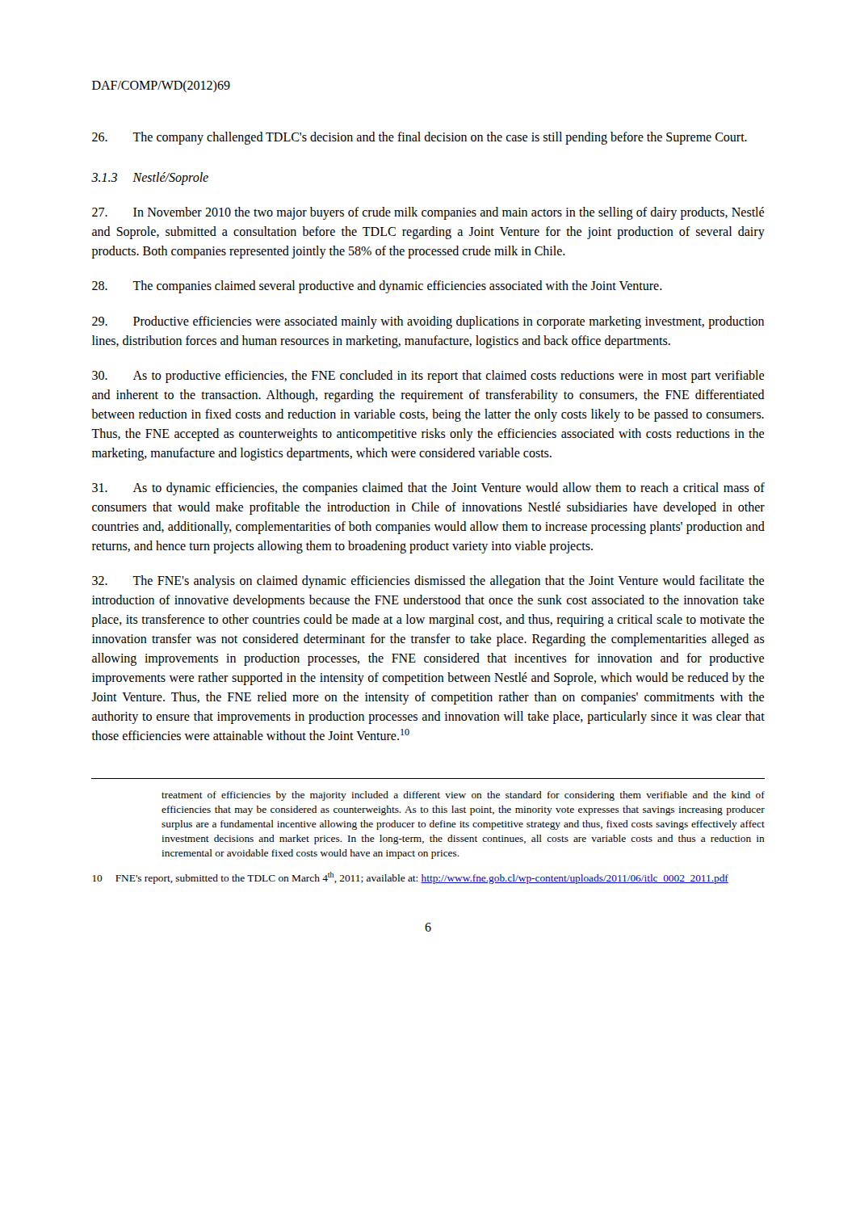DAF/COMP/WD(2012)69
26. The company challenged TDLC's decision and the final decision on the case is still pending before the Supreme Court.
3.1.3 Nestlé/Soprole
27. In November 2010 the two major buyers of crude milk companies and main actors in the selling of dairy products, Nestlé and Soprole, submitted a consultation before the TDLC regarding a Joint Venture for the joint production of several dairy products. Both companies represented jointly the 58% of the processed crude milk in Chile.
28. The companies claimed several productive and dynamic efficiencies associated with the Joint Venture.
29. Productive efficiencies were associated mainly with avoiding duplications in corporate marketing investment, production lines, distribution forces and human resources in marketing, manufacture, logistics and back office departments.
30. As to productive efficiencies, the FNE concluded in its report that claimed costs reductions were in most part verifiable and inherent to the transaction. Although, regarding the requirement of transferability to consumers, the FNE differentiated between reduction in fixed costs and reduction in variable costs, being the latter the only costs likely to be passed to consumers. Thus, the FNE accepted as counterweights to anticompetitive risks only the efficiencies associated with costs reductions in the marketing, manufacture and logistics departments, which were considered variable costs.
31. As to dynamic efficiencies, the companies claimed that the Joint Venture would allow them to reach a critical mass of consumers that would make profitable the introduction in Chile of innovations Nestlé subsidiaries have developed in other countries and, additionally, complementarities of both companies would allow them to increase processing plants' production and returns, and hence turn projects allowing them to broadening product variety into viable projects.
32. The FNE's analysis on claimed dynamic efficiencies dismissed the allegation that the Joint Venture would facilitate the introduction of innovative developments because the FNE understood that once the sunk cost associated to the innovation take place, its transference to other countries could be made at a low marginal cost, and thus, requiring a critical scale to motivate the innovation transfer was not considered determinant for the transfer to take place. Regarding the complementarities alleged as allowing improvements in production processes, the FNE considered that incentives for innovation and for productive improvements were rather supported in the intensity of competition between Nestlé and Soprole, which would be reduced by the Joint Venture. Thus, the FNE relied more on the intensity of competition rather than on companies' commitments with the authority to ensure that improvements in production processes and innovation will take place, particularly since it was clear that those efficiencies were attainable without the Joint Venture.10
treatment of efficiencies by the majority included a different view on the standard for considering them verifiable and the kind of efficiencies that may be considered as counterweights. As to this last point, the minority vote expresses that savings increasing producer surplus are a fundamental incentive allowing the producer to define its competitive strategy and thus, fixed costs savings effectively affect investment decisions and market prices. In the long-term, the dissent continues, all costs are variable costs and thus a reduction in incremental or avoidable fixed costs would have an impact on prices.
10 FNE's report, submitted to the TDLC on March 4th, 2011; available at: http://www.fne.gob.cl/wp-content/uploads/2011/06/itlc_0002_2011.pdf
6